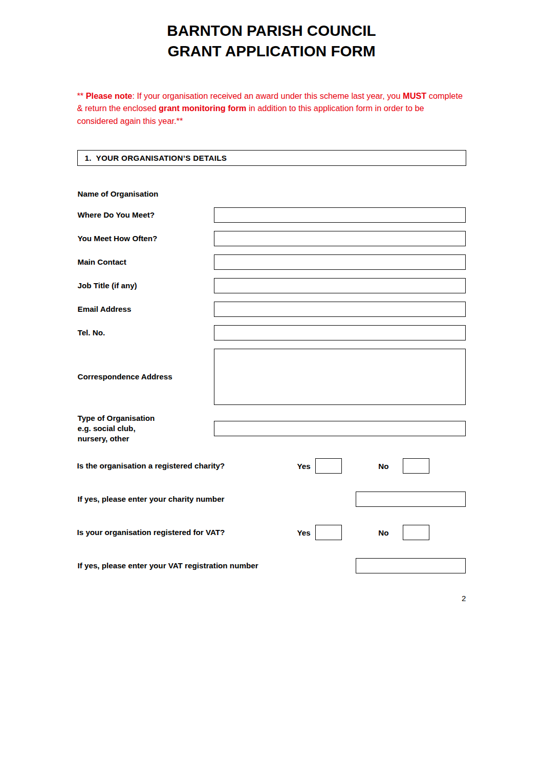BARNTON PARISH COUNCIL
GRANT APPLICATION FORM
** Please note: If your organisation received an award under this scheme last year, you MUST complete & return the enclosed grant monitoring form in addition to this application form in order to be considered again this year.**
1. YOUR ORGANISATION’S DETAILS
| Name of Organisation | |
| Where Do You Meet? | |
| You Meet How Often? | |
| Main Contact | |
| Job Title (if any) | |
| Email Address | |
| Tel. No. | |
| Correspondence Address | |
| Type of Organisation e.g. social club, nursery, other | |
| Is the organisation a registered charity? | Yes | | No | |
| If yes, please enter your charity number | |
| Is your organisation registered for VAT? | Yes | | No | |
| If yes, please enter your VAT registration number | |
2